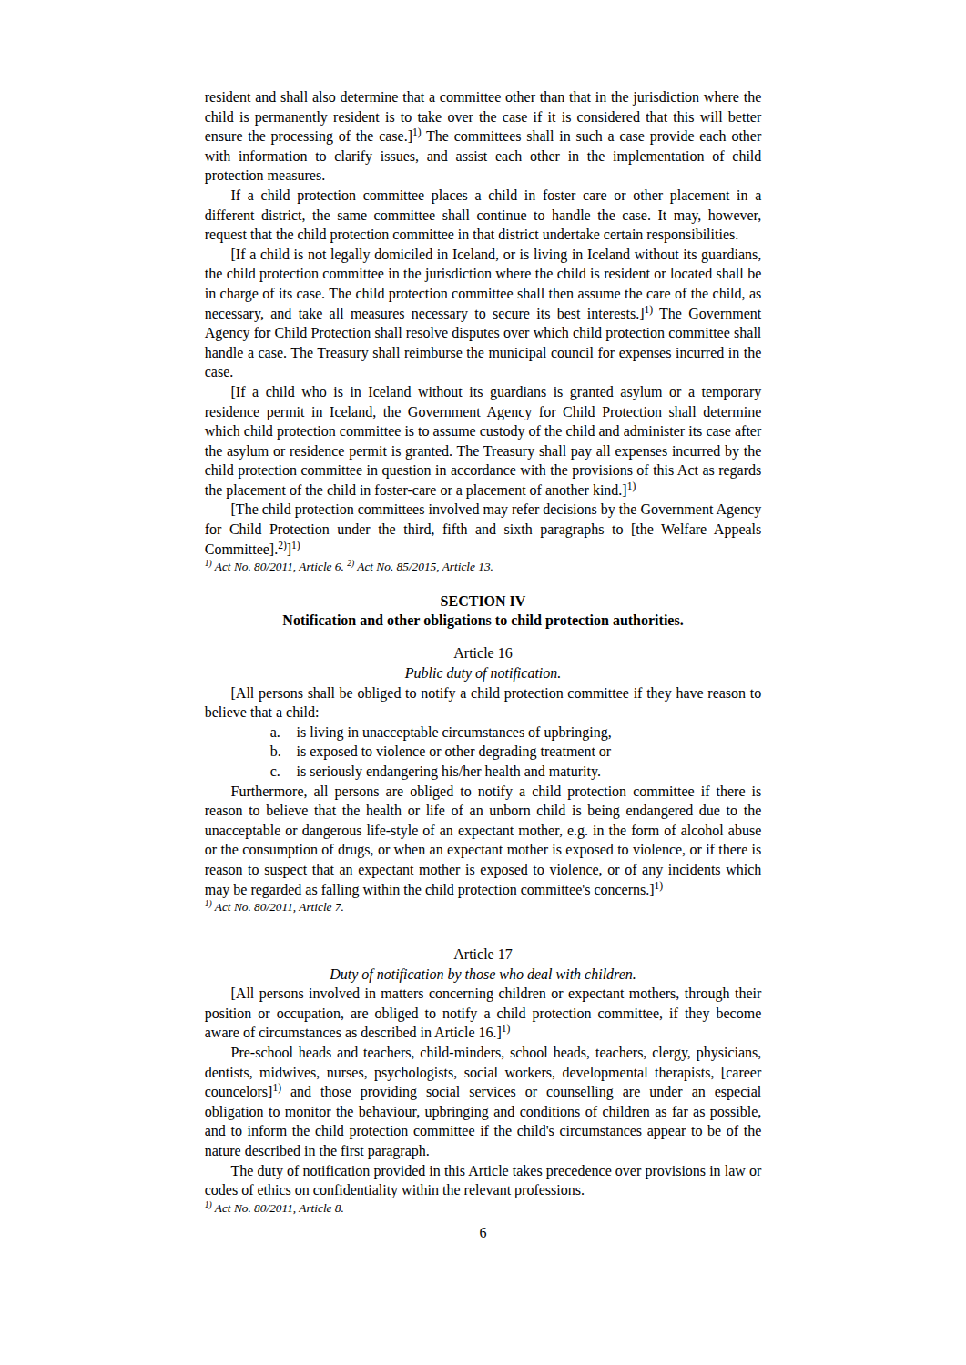resident and shall also determine that a committee other than that in the jurisdiction where the child is permanently resident is to take over the case if it is considered that this will better ensure the processing of the case.]1) The committees shall in such a case provide each other with information to clarify issues, and assist each other in the implementation of child protection measures.
If a child protection committee places a child in foster care or other placement in a different district, the same committee shall continue to handle the case. It may, however, request that the child protection committee in that district undertake certain responsibilities.
[If a child is not legally domiciled in Iceland, or is living in Iceland without its guardians, the child protection committee in the jurisdiction where the child is resident or located shall be in charge of its case. The child protection committee shall then assume the care of the child, as necessary, and take all measures necessary to secure its best interests.]1) The Government Agency for Child Protection shall resolve disputes over which child protection committee shall handle a case. The Treasury shall reimburse the municipal council for expenses incurred in the case.
[If a child who is in Iceland without its guardians is granted asylum or a temporary residence permit in Iceland, the Government Agency for Child Protection shall determine which child protection committee is to assume custody of the child and administer its case after the asylum or residence permit is granted. The Treasury shall pay all expenses incurred by the child protection committee in question in accordance with the provisions of this Act as regards the placement of the child in foster-care or a placement of another kind.]1)
[The child protection committees involved may refer decisions by the Government Agency for Child Protection under the third, fifth and sixth paragraphs to [the Welfare Appeals Committee].2)]1)
1) Act No. 80/2011, Article 6. 2) Act No. 85/2015, Article 13.
SECTION IV
Notification and other obligations to child protection authorities.
Article 16
Public duty of notification.
[All persons shall be obliged to notify a child protection committee if they have reason to believe that a child:
a. is living in unacceptable circumstances of upbringing,
b. is exposed to violence or other degrading treatment or
c. is seriously endangering his/her health and maturity.
Furthermore, all persons are obliged to notify a child protection committee if there is reason to believe that the health or life of an unborn child is being endangered due to the unacceptable or dangerous life-style of an expectant mother, e.g. in the form of alcohol abuse or the consumption of drugs, or when an expectant mother is exposed to violence, or if there is reason to suspect that an expectant mother is exposed to violence, or of any incidents which may be regarded as falling within the child protection committee's concerns.]1)
1) Act No. 80/2011, Article 7.
Article 17
Duty of notification by those who deal with children.
[All persons involved in matters concerning children or expectant mothers, through their position or occupation, are obliged to notify a child protection committee, if they become aware of circumstances as described in Article 16.]1)
Pre-school heads and teachers, child-minders, school heads, teachers, clergy, physicians, dentists, midwives, nurses, psychologists, social workers, developmental therapists, [career councelors]1) and those providing social services or counselling are under an especial obligation to monitor the behaviour, upbringing and conditions of children as far as possible, and to inform the child protection committee if the child's circumstances appear to be of the nature described in the first paragraph.
The duty of notification provided in this Article takes precedence over provisions in law or codes of ethics on confidentiality within the relevant professions.
1) Act No. 80/2011, Article 8.
6